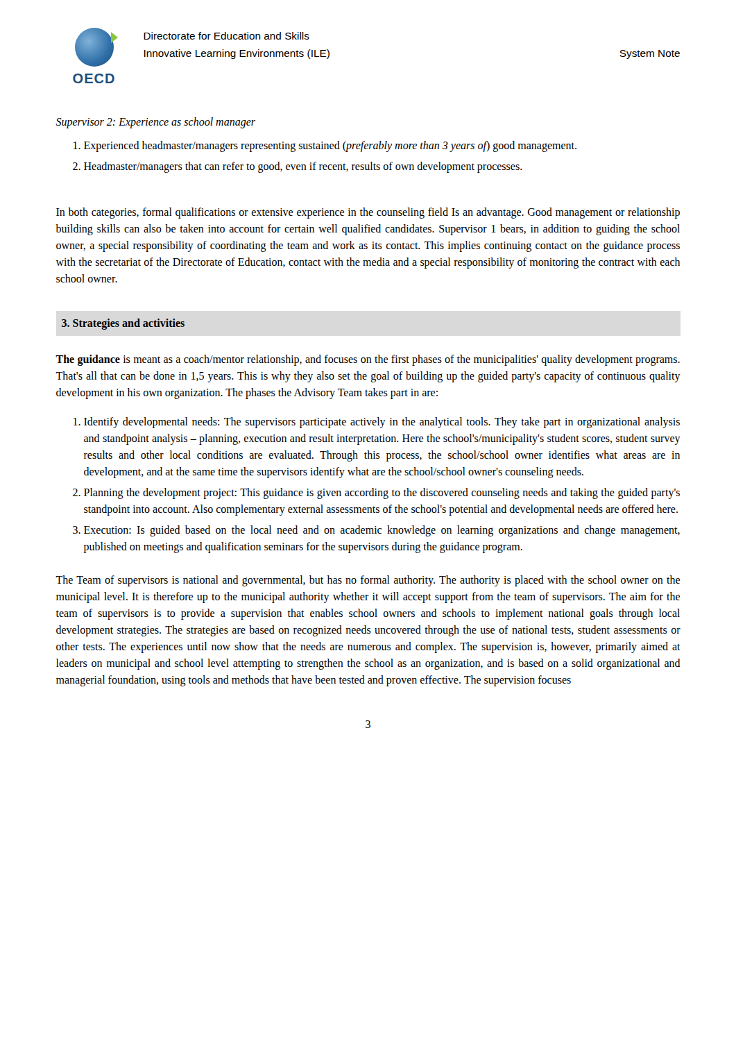OECD
Directorate for Education and Skills
Innovative Learning Environments (ILE)
System Note
Supervisor 2: Experience as school manager
Experienced headmaster/managers representing sustained (preferably more than 3 years of) good management.
Headmaster/managers that can refer to good, even if recent, results of own development processes.
In both categories, formal qualifications or extensive experience in the counseling field Is an advantage. Good management or relationship building skills can also be taken into account for certain well qualified candidates. Supervisor 1 bears, in addition to guiding the school owner, a special responsibility of coordinating the team and work as its contact. This implies continuing contact on the guidance process with the secretariat of the Directorate of Education, contact with the media and a special responsibility of monitoring the contract with each school owner.
3. Strategies and activities
The guidance is meant as a coach/mentor relationship, and focuses on the first phases of the municipalities' quality development programs. That's all that can be done in 1,5 years. This is why they also set the goal of building up the guided party's capacity of continuous quality development in his own organization. The phases the Advisory Team takes part in are:
Identify developmental needs: The supervisors participate actively in the analytical tools. They take part in organizational analysis and standpoint analysis – planning, execution and result interpretation. Here the school's/municipality's student scores, student survey results and other local conditions are evaluated. Through this process, the school/school owner identifies what areas are in development, and at the same time the supervisors identify what are the school/school owner's counseling needs.
Planning the development project: This guidance is given according to the discovered counseling needs and taking the guided party's standpoint into account. Also complementary external assessments of the school's potential and developmental needs are offered here.
Execution: Is guided based on the local need and on academic knowledge on learning organizations and change management, published on meetings and qualification seminars for the supervisors during the guidance program.
The Team of supervisors is national and governmental, but has no formal authority. The authority is placed with the school owner on the municipal level. It is therefore up to the municipal authority whether it will accept support from the team of supervisors. The aim for the team of supervisors is to provide a supervision that enables school owners and schools to implement national goals through local development strategies. The strategies are based on recognized needs uncovered through the use of national tests, student assessments or other tests. The experiences until now show that the needs are numerous and complex. The supervision is, however, primarily aimed at leaders on municipal and school level attempting to strengthen the school as an organization, and is based on a solid organizational and managerial foundation, using tools and methods that have been tested and proven effective. The supervision focuses
3